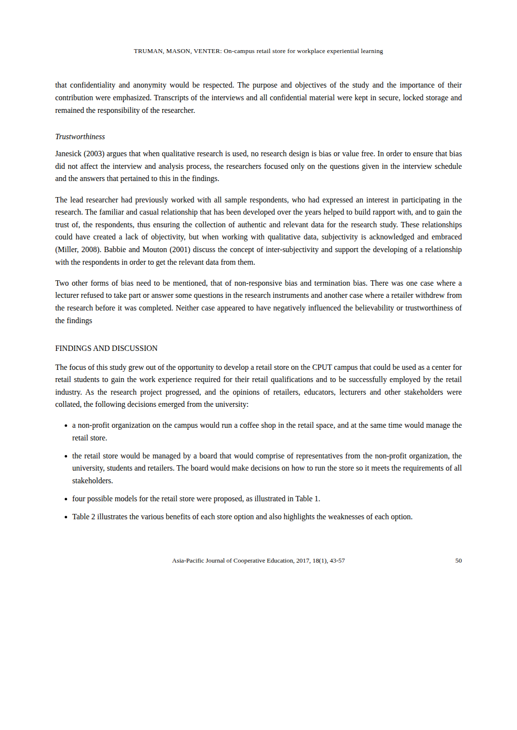TRUMAN, MASON, VENTER: On-campus retail store for workplace experiential learning
that confidentiality and anonymity would be respected. The purpose and objectives of the study and the importance of their contribution were emphasized. Transcripts of the interviews and all confidential material were kept in secure, locked storage and remained the responsibility of the researcher.
Trustworthiness
Janesick (2003) argues that when qualitative research is used, no research design is bias or value free. In order to ensure that bias did not affect the interview and analysis process, the researchers focused only on the questions given in the interview schedule and the answers that pertained to this in the findings.
The lead researcher had previously worked with all sample respondents, who had expressed an interest in participating in the research. The familiar and casual relationship that has been developed over the years helped to build rapport with, and to gain the trust of, the respondents, thus ensuring the collection of authentic and relevant data for the research study. These relationships could have created a lack of objectivity, but when working with qualitative data, subjectivity is acknowledged and embraced (Miller, 2008). Babbie and Mouton (2001) discuss the concept of inter-subjectivity and support the developing of a relationship with the respondents in order to get the relevant data from them.
Two other forms of bias need to be mentioned, that of non-responsive bias and termination bias. There was one case where a lecturer refused to take part or answer some questions in the research instruments and another case where a retailer withdrew from the research before it was completed. Neither case appeared to have negatively influenced the believability or trustworthiness of the findings
Findings and Discussion
The focus of this study grew out of the opportunity to develop a retail store on the CPUT campus that could be used as a center for retail students to gain the work experience required for their retail qualifications and to be successfully employed by the retail industry. As the research project progressed, and the opinions of retailers, educators, lecturers and other stakeholders were collated, the following decisions emerged from the university:
a non-profit organization on the campus would run a coffee shop in the retail space, and at the same time would manage the retail store.
the retail store would be managed by a board that would comprise of representatives from the non-profit organization, the university, students and retailers. The board would make decisions on how to run the store so it meets the requirements of all stakeholders.
four possible models for the retail store were proposed, as illustrated in Table 1.
Table 2 illustrates the various benefits of each store option and also highlights the weaknesses of each option.
Asia-Pacific Journal of Cooperative Education, 2017, 18(1), 43-57 50